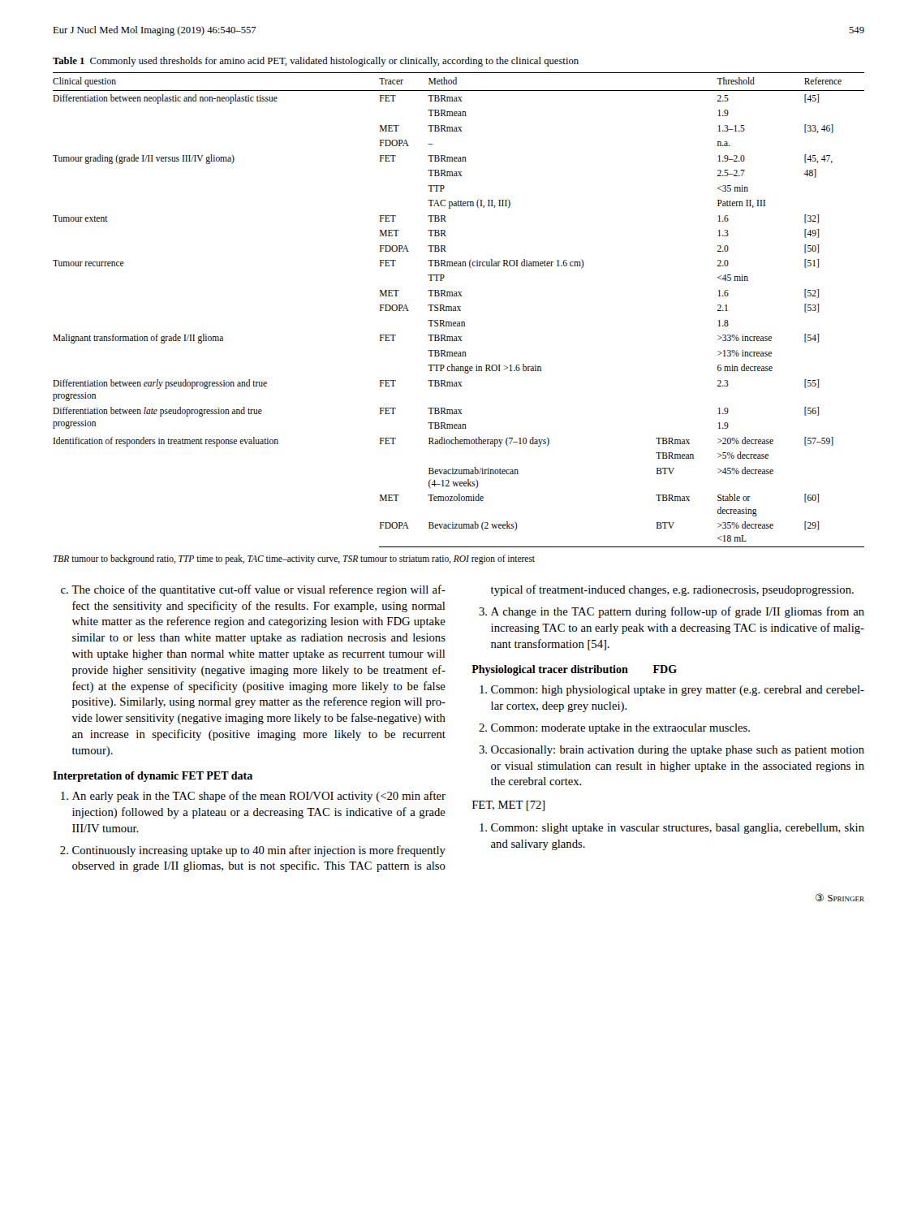Eur J Nucl Med Mol Imaging (2019) 46:540–557 549
Table 1 Commonly used thresholds for amino acid PET, validated histologically or clinically, according to the clinical question
| Clinical question | Tracer | Method | | Threshold | Reference |
| --- | --- | --- | --- | --- | --- |
| Differentiation between neoplastic and non-neoplastic tissue | FET | TBRmax | | 2.5 | [45] |
| | TBRmean | | 1.9 | |
| MET | TBRmax | | 1.3–1.5 | [33, 46] |
| FDOPA | – | | n.a. | |
| Tumour grading (grade I/II versus III/IV glioma) | FET | TBRmean | | 1.9–2.0 | [45, 47, |
| | TBRmax | | 2.5–2.7 | 48] |
| | TTP | | <35 min | |
| | TAC pattern (I, II, III) | | Pattern II, III | |
| Tumour extent | FET | TBR | | 1.6 | [32] |
| MET | TBR | | 1.3 | [49] |
| FDOPA | TBR | | 2.0 | [50] |
| Tumour recurrence | FET | TBRmean (circular ROI diameter 1.6 cm) | | 2.0 | [51] |
| | TTP | | <45 min | |
| MET | TBRmax | | 1.6 | [52] |
| FDOPA | TSRmax | | 2.1 | [53] |
| | TSRmean | | 1.8 | |
| Malignant transformation of grade I/II glioma | FET | TBRmax | | >33% increase | [54] |
| | TBRmean | | >13% increase | |
| | TTP change in ROI >1.6 brain | | 6 min decrease | |
| Differentiation between early pseudoprogression and true progression | FET | TBRmax | | 2.3 | [55] |
| Differentiation between late pseudoprogression and true progression | FET | TBRmax | | 1.9 | [56] |
| | TBRmean | | 1.9 | |
| Identification of responders in treatment response evaluation | FET | Radiochemotherapy (7–10 days) | TBRmax | >20% decrease | [57–59] |
| | | TBRmean | >5% decrease | |
| | Bevacizumab/irinotecan (4–12 weeks) | BTV | >45% decrease | |
| MET | Temozolomide | TBRmax | Stable or decreasing | [60] |
| FDOPA | Bevacizumab (2 weeks) | BTV | >35% decrease <18 mL | [29] |
TBR tumour to background ratio, TTP time to peak, TAC time–activity curve, TSR tumour to striatum ratio, ROI region of interest
The choice of the quantitative cut-off value or visual reference region will affect the sensitivity and specificity of the results. For example, using normal white matter as the reference region and categorizing lesion with FDG uptake similar to or less than white matter uptake as radiation necrosis and lesions with uptake higher than normal white matter uptake as recurrent tumour will provide higher sensitivity (negative imaging more likely to be treatment effect) at the expense of specificity (positive imaging more likely to be false positive). Similarly, using normal grey matter as the reference region will provide lower sensitivity (negative imaging more likely to be false-negative) with an increase in specificity (positive imaging more likely to be recurrent tumour).
Interpretation of dynamic FET PET data
An early peak in the TAC shape of the mean ROI/VOI activity (<20 min after injection) followed by a plateau or a decreasing TAC is indicative of a grade III/IV tumour.
Continuously increasing uptake up to 40 min after injection is more frequently observed in grade I/II gliomas, but is not specific. This TAC pattern is also typical of treatment-induced changes, e.g. radionecrosis, pseudoprogression.
A change in the TAC pattern during follow-up of grade I/II gliomas from an increasing TAC to an early peak with a decreasing TAC is indicative of malignant transformation [54].
Physiological tracer distributionFDG
Common: high physiological uptake in grey matter (e.g. cerebral and cerebellar cortex, deep grey nuclei).
Common: moderate uptake in the extraocular muscles.
Occasionally: brain activation during the uptake phase such as patient motion or visual stimulation can result in higher uptake in the associated regions in the cerebral cortex.
FET, MET [72]
Common: slight uptake in vascular structures, basal ganglia, cerebellum, skin and salivary glands.
③ Springer